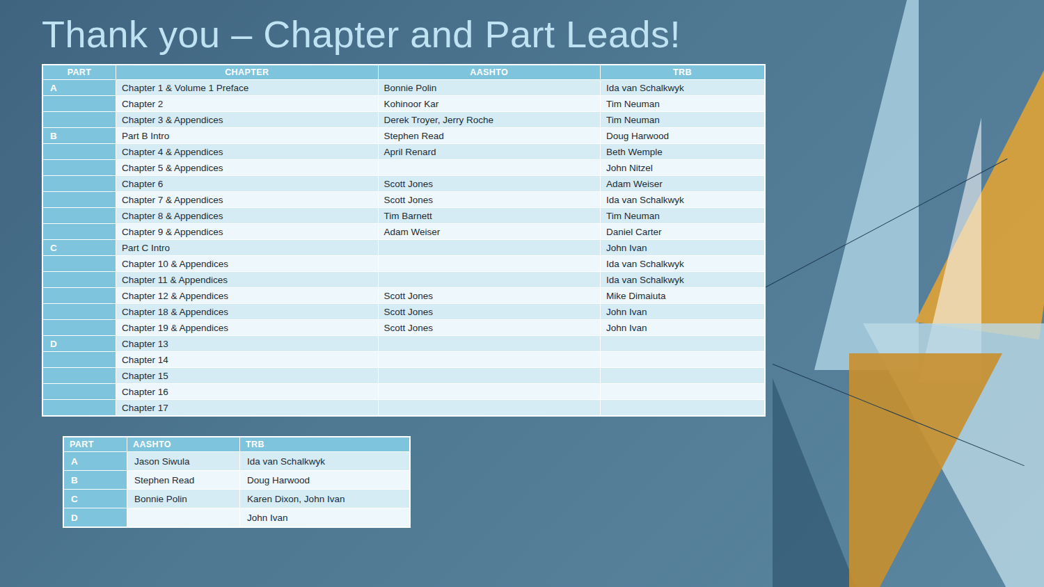Thank you – Chapter and Part Leads!
| PART | CHAPTER | AASHTO | TRB |
| --- | --- | --- | --- |
| A | Chapter 1 & Volume 1 Preface | Bonnie Polin | Ida van Schalkwyk |
| | Chapter 2 | Kohinoor Kar | Tim Neuman |
| | Chapter 3 & Appendices | Derek Troyer, Jerry Roche | Tim Neuman |
| B | Part B Intro | Stephen Read | Doug Harwood |
| | Chapter 4 & Appendices | April Renard | Beth Wemple |
| | Chapter 5 & Appendices | | John Nitzel |
| | Chapter 6 | Scott Jones | Adam Weiser |
| | Chapter 7 & Appendices | Scott Jones | Ida van Schalkwyk |
| | Chapter 8 & Appendices | Tim Barnett | Tim Neuman |
| | Chapter 9 & Appendices | Adam Weiser | Daniel Carter |
| C | Part C Intro | | John Ivan |
| | Chapter 10 & Appendices | | Ida van Schalkwyk |
| | Chapter 11 & Appendices | | Ida van Schalkwyk |
| | Chapter 12 & Appendices | Scott Jones | Mike Dimaiuta |
| | Chapter 18 & Appendices | Scott Jones | John Ivan |
| | Chapter 19 & Appendices | Scott Jones | John Ivan |
| D | Chapter 13 | | |
| | Chapter 14 | | |
| | Chapter 15 | | |
| | Chapter 16 | | |
| | Chapter 17 | | |
| PART | AASHTO | TRB |
| --- | --- | --- |
| A | Jason Siwula | Ida van Schalkwyk |
| B | Stephen Read | Doug Harwood |
| C | Bonnie Polin | Karen Dixon, John Ivan |
| D | | John Ivan |